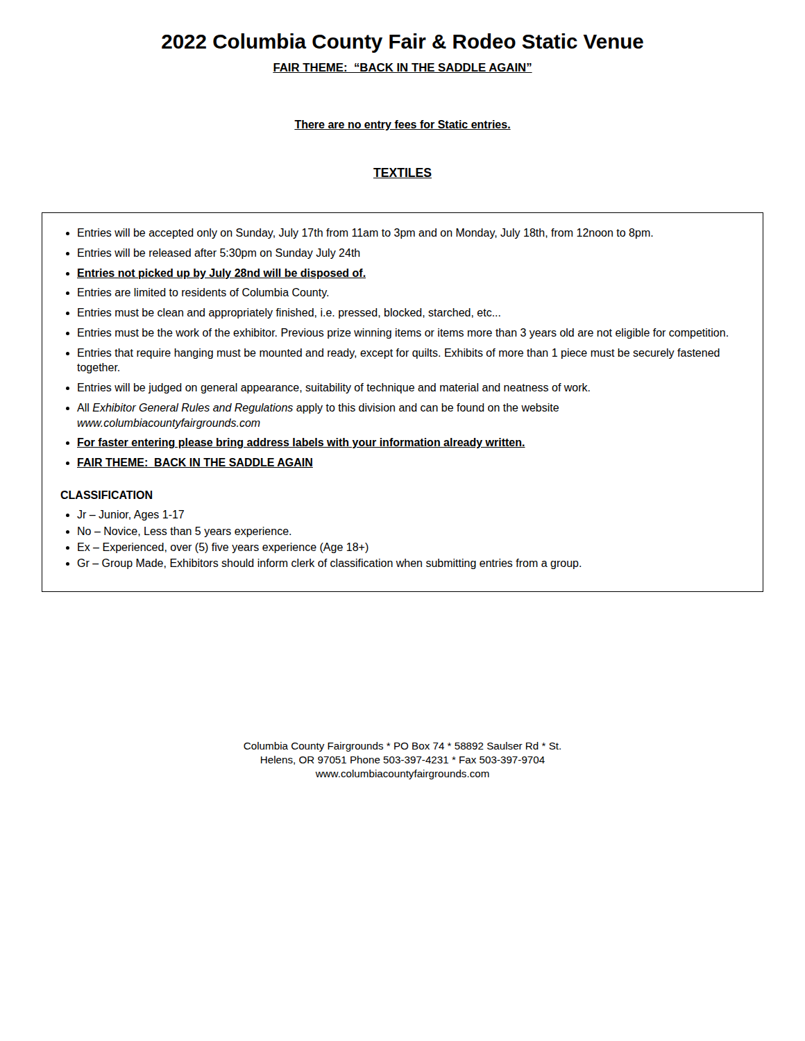2022 Columbia County Fair & Rodeo Static Venue
FAIR THEME: “BACK IN THE SADDLE AGAIN”
There are no entry fees for Static entries.
TEXTILES
Entries will be accepted only on Sunday, July 17th from 11am to 3pm and on Monday, July 18th, from 12noon to 8pm.
Entries will be released after 5:30pm on Sunday July 24th
Entries not picked up by July 28nd will be disposed of.
Entries are limited to residents of Columbia County.
Entries must be clean and appropriately finished, i.e. pressed, blocked, starched, etc...
Entries must be the work of the exhibitor. Previous prize winning items or items more than 3 years old are not eligible for competition.
Entries that require hanging must be mounted and ready, except for quilts. Exhibits of more than 1 piece must be securely fastened together.
Entries will be judged on general appearance, suitability of technique and material and neatness of work.
All Exhibitor General Rules and Regulations apply to this division and can be found on the website
www.columbiacountyfairgrounds.com
For faster entering please bring address labels with your information already written.
FAIR THEME: BACK IN THE SADDLE AGAIN
CLASSIFICATION
Jr – Junior, Ages 1-17
No – Novice, Less than 5 years experience.
Ex – Experienced, over (5) five years experience (Age 18+)
Gr – Group Made, Exhibitors should inform clerk of classification when submitting entries from a group.
Columbia County Fairgrounds * PO Box 74 * 58892 Saulser Rd * St.
Helens, OR 97051 Phone 503-397-4231 * Fax 503-397-9704
www.columbiacountyfairgrounds.com